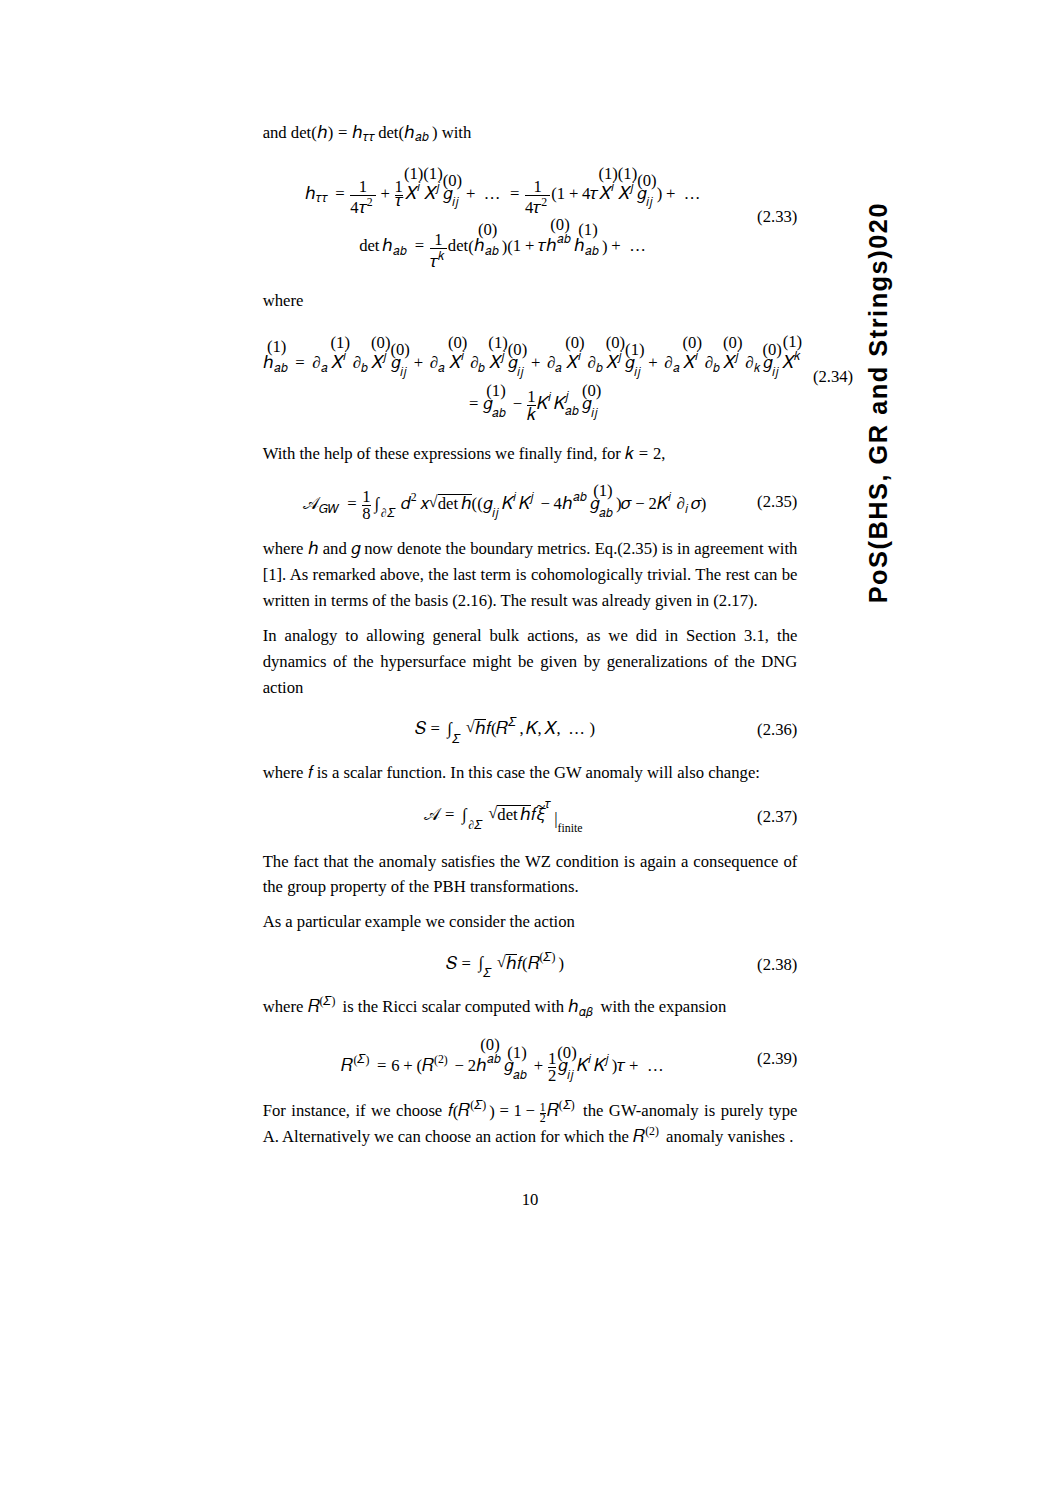PoS(BHS, GR and Strings)020
and det(h)=hττdet(hab) with
hττ = 14τ2 + 1τ Xi(1) Xj(1) gij(0) +… = 14τ2 (1+4τ Xi(1) Xj(1) gij(0) )+…
dethab = 1τk det( hab(0) ) (1+τ hab(0) hab(1) )+…
(2.33)
where
hab(1) = ∂aXi(1) ∂bXj(0) gij(0) + ∂aXi(0) ∂bXj(1) gij(0) + ∂aXi(0) ∂bXj(0) gij(1) + ∂aXi(0) ∂bXj(0) ∂k gij(0) Xk(1)
= gab(1) − 1k Ki Kabj gij(0)
(2.34)
With the help of these expressions we finally find, for k=2,
𝒜GW = 18 ∫∂Σ d2x deth ( ( gijKiKj −4hab gab(1) )σ −2Ki∂iσ )
(2.35)
where h and g now denote the boundary metrics. Eq.(2.35) is in agreement with [1]. As remarked above, the last term is cohomologically trivial. The rest can be written in terms of the basis (2.16). The result was already given in (2.17).
In analogy to allowing general bulk actions, as we did in Section 3.1, the dynamics of the hypersurface might be given by generalizations of the DNG action
S= ∫Σ h f(RΣ,K,X,…)
(2.36)
where f is a scalar function. In this case the GW anomaly will also change:
𝒜= ∫∂Σ deth f ξ~τ |finite
(2.37)
The fact that the anomaly satisfies the WZ condition is again a consequence of the group property of the PBH transformations.
As a particular example we consider the action
S= ∫Σ h f(R(Σ))
(2.38)
where R(Σ) is the Ricci scalar computed with hαβ with the expansion
R(Σ) =6+ ( R(2) −2 hab(0) gab(1) + 12 gij(0) KiKj ) τ+…
(2.39)
For instance, if we choose f(R(Σ))=1−12R(Σ) the GW-anomaly is purely type A. Alternatively we can choose an action for which the R(2) anomaly vanishes .
10